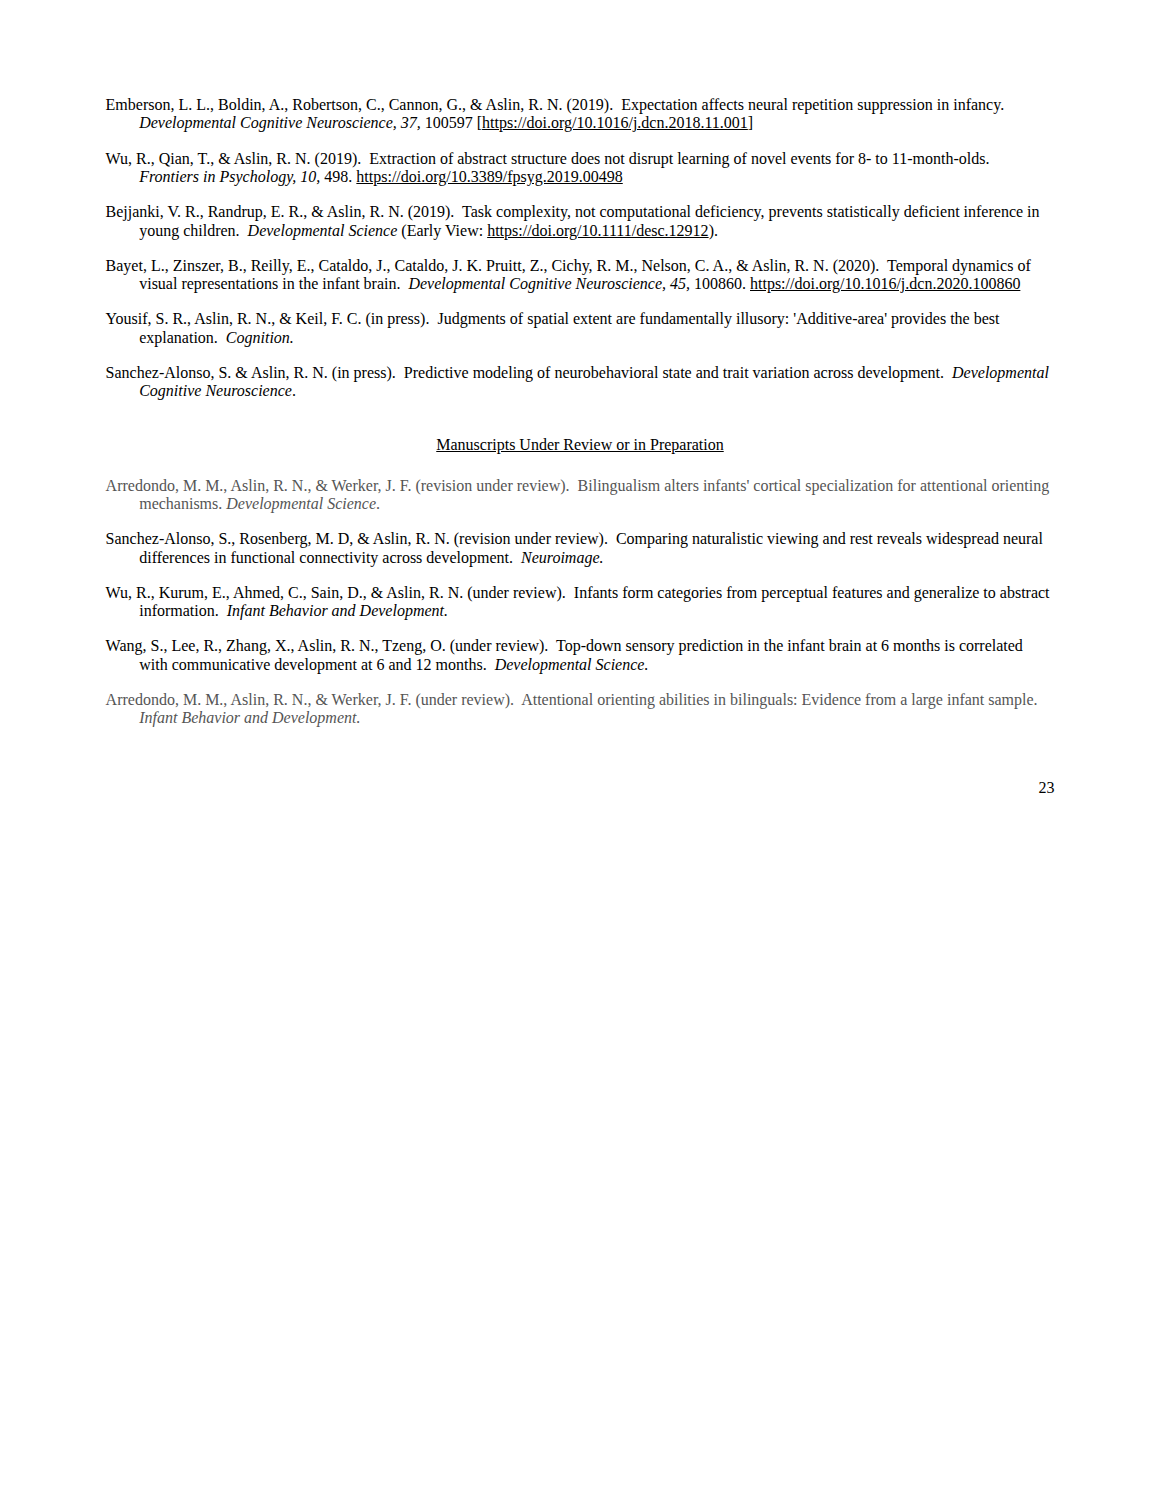Emberson, L. L., Boldin, A., Robertson, C., Cannon, G., & Aslin, R. N. (2019). Expectation affects neural repetition suppression in infancy. Developmental Cognitive Neuroscience, 37, 100597 [https://doi.org/10.1016/j.dcn.2018.11.001]
Wu, R., Qian, T., & Aslin, R. N. (2019). Extraction of abstract structure does not disrupt learning of novel events for 8- to 11-month-olds. Frontiers in Psychology, 10, 498. https://doi.org/10.3389/fpsyg.2019.00498
Bejjanki, V. R., Randrup, E. R., & Aslin, R. N. (2019). Task complexity, not computational deficiency, prevents statistically deficient inference in young children. Developmental Science (Early View: https://doi.org/10.1111/desc.12912).
Bayet, L., Zinszer, B., Reilly, E., Cataldo, J., Cataldo, J. K. Pruitt, Z., Cichy, R. M., Nelson, C. A., & Aslin, R. N. (2020). Temporal dynamics of visual representations in the infant brain. Developmental Cognitive Neuroscience, 45, 100860. https://doi.org/10.1016/j.dcn.2020.100860
Yousif, S. R., Aslin, R. N., & Keil, F. C. (in press). Judgments of spatial extent are fundamentally illusory: 'Additive-area' provides the best explanation. Cognition.
Sanchez-Alonso, S. & Aslin, R. N. (in press). Predictive modeling of neurobehavioral state and trait variation across development. Developmental Cognitive Neuroscience.
Manuscripts Under Review or in Preparation
Arredondo, M. M., Aslin, R. N., & Werker, J. F. (revision under review). Bilingualism alters infants' cortical specialization for attentional orienting mechanisms. Developmental Science.
Sanchez-Alonso, S., Rosenberg, M. D, & Aslin, R. N. (revision under review). Comparing naturalistic viewing and rest reveals widespread neural differences in functional connectivity across development. Neuroimage.
Wu, R., Kurum, E., Ahmed, C., Sain, D., & Aslin, R. N. (under review). Infants form categories from perceptual features and generalize to abstract information. Infant Behavior and Development.
Wang, S., Lee, R., Zhang, X., Aslin, R. N., Tzeng, O. (under review). Top-down sensory prediction in the infant brain at 6 months is correlated with communicative development at 6 and 12 months. Developmental Science.
Arredondo, M. M., Aslin, R. N., & Werker, J. F. (under review). Attentional orienting abilities in bilinguals: Evidence from a large infant sample. Infant Behavior and Development.
23